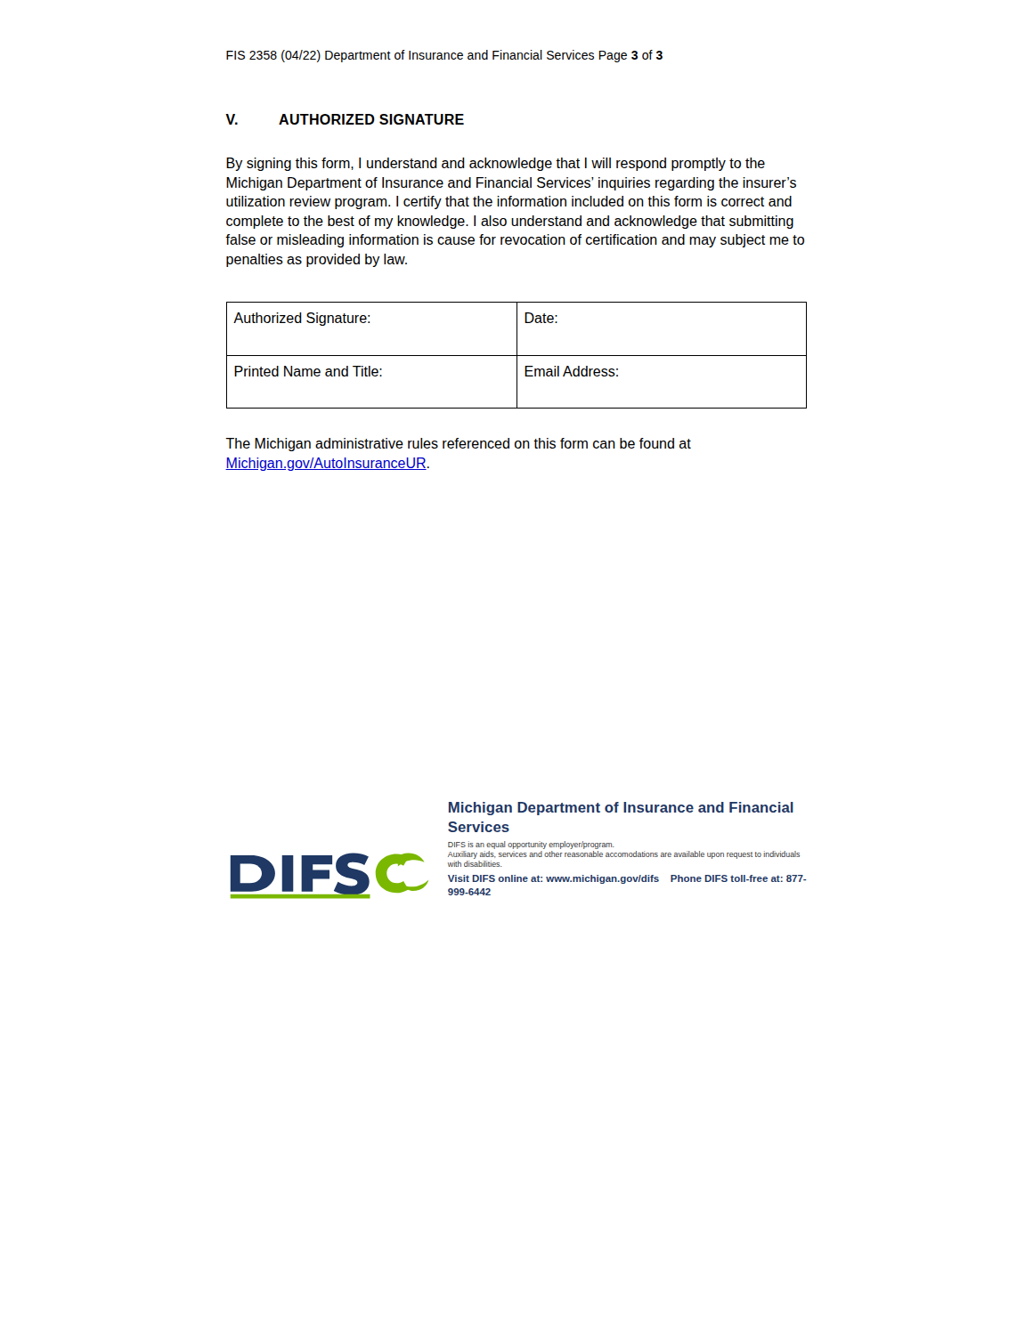FIS 2358 (04/22) Department of Insurance and Financial Services Page 3 of 3
V. AUTHORIZED SIGNATURE
By signing this form, I understand and acknowledge that I will respond promptly to the Michigan Department of Insurance and Financial Services’ inquiries regarding the insurer’s utilization review program. I certify that the information included on this form is correct and complete to the best of my knowledge. I also understand and acknowledge that submitting false or misleading information is cause for revocation of certification and may subject me to penalties as provided by law.
| Authorized Signature: | Date: |
| Printed Name and Title: | Email Address: |
The Michigan administrative rules referenced on this form can be found at Michigan.gov/AutoInsuranceUR.
Michigan Department of Insurance and Financial Services
DIFS is an equal opportunity employer/program.
Auxiliary aids, services and other reasonable accomodations are available upon request to individuals with disabilities.
Visit DIFS online at: www.michigan.gov/difs Phone DIFS toll-free at: 877-999-6442